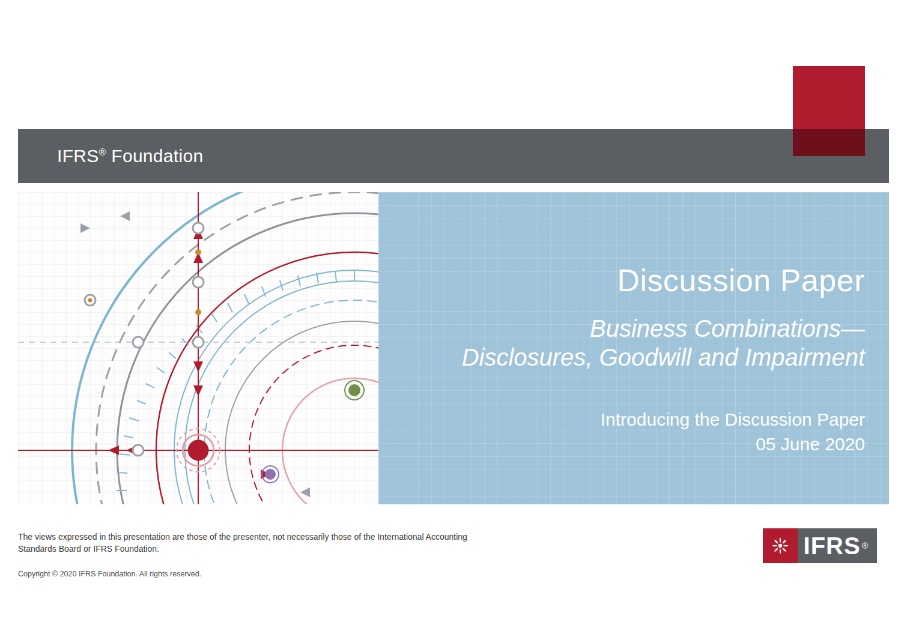IFRS® Foundation
Discussion Paper
Business Combinations—
Disclosures, Goodwill and Impairment
Introducing the Discussion Paper
05 June 2020
The views expressed in this presentation are those of the presenter, not necessarily those of the International Accounting Standards Board or IFRS Foundation.
Copyright © 2020 IFRS Foundation. All rights reserved.
IFRS®